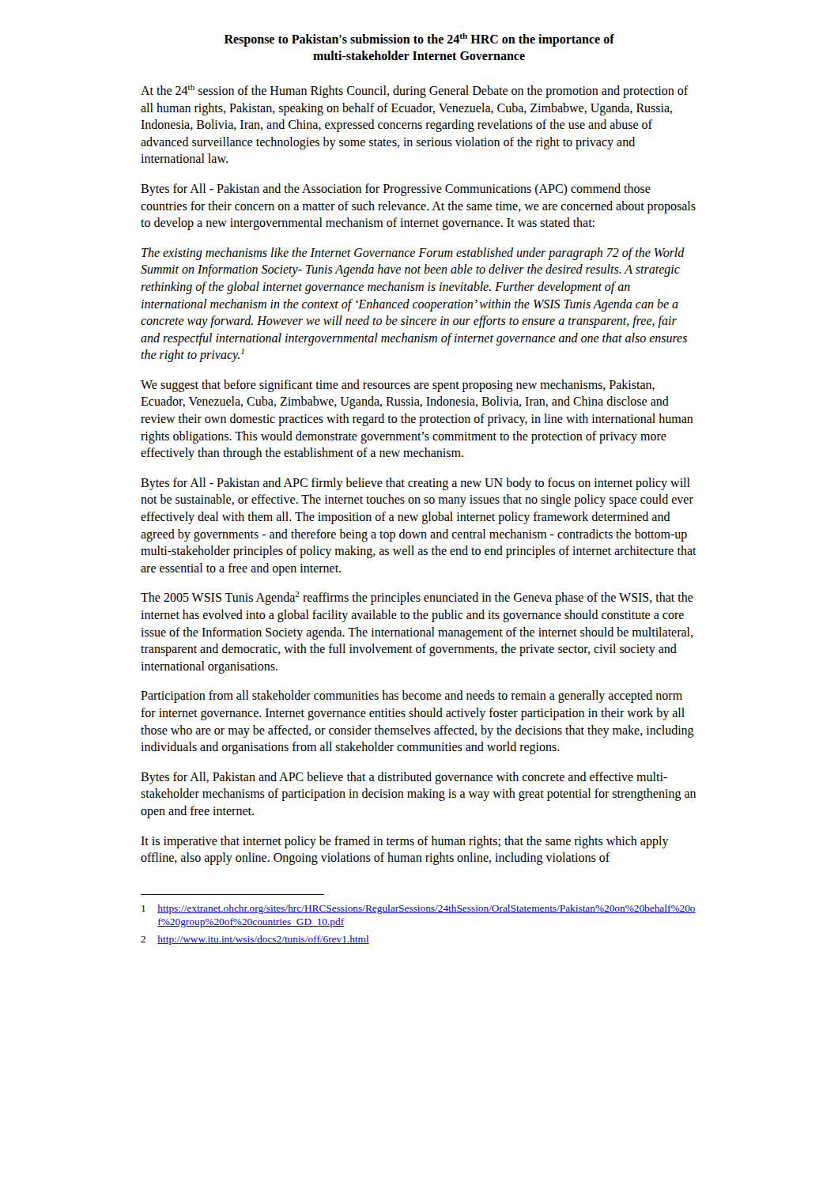Response to Pakistan's submission to the 24th HRC on the importance of
multi-stakeholder Internet Governance
At the 24th session of the Human Rights Council, during General Debate on the promotion and protection of all human rights, Pakistan, speaking on behalf of Ecuador, Venezuela, Cuba, Zimbabwe, Uganda, Russia, Indonesia, Bolivia, Iran, and China, expressed concerns regarding revelations of the use and abuse of advanced surveillance technologies by some states, in serious violation of the right to privacy and international law.
Bytes for All - Pakistan and the Association for Progressive Communications (APC) commend those countries for their concern on a matter of such relevance. At the same time, we are concerned about proposals to develop a new intergovernmental mechanism of internet governance. It was stated that:
The existing mechanisms like the Internet Governance Forum established under paragraph 72 of the World Summit on Information Society- Tunis Agenda have not been able to deliver the desired results. A strategic rethinking of the global internet governance mechanism is inevitable. Further development of an international mechanism in the context of ‘Enhanced cooperation’ within the WSIS Tunis Agenda can be a concrete way forward. However we will need to be sincere in our efforts to ensure a transparent, free, fair and respectful international intergovernmental mechanism of internet governance and one that also ensures the right to privacy.1
We suggest that before significant time and resources are spent proposing new mechanisms, Pakistan, Ecuador, Venezuela, Cuba, Zimbabwe, Uganda, Russia, Indonesia, Bolivia, Iran, and China disclose and review their own domestic practices with regard to the protection of privacy, in line with international human rights obligations. This would demonstrate government’s commitment to the protection of privacy more effectively than through the establishment of a new mechanism.
Bytes for All - Pakistan and APC firmly believe that creating a new UN body to focus on internet policy will not be sustainable, or effective. The internet touches on so many issues that no single policy space could ever effectively deal with them all. The imposition of a new global internet policy framework determined and agreed by governments - and therefore being a top down and central mechanism - contradicts the bottom-up multi-stakeholder principles of policy making, as well as the end to end principles of internet architecture that are essential to a free and open internet.
The 2005 WSIS Tunis Agenda2 reaffirms the principles enunciated in the Geneva phase of the WSIS, that the internet has evolved into a global facility available to the public and its governance should constitute a core issue of the Information Society agenda. The international management of the internet should be multilateral, transparent and democratic, with the full involvement of governments, the private sector, civil society and international organisations.
Participation from all stakeholder communities has become and needs to remain a generally accepted norm for internet governance. Internet governance entities should actively foster participation in their work by all those who are or may be affected, or consider themselves affected, by the decisions that they make, including individuals and organisations from all stakeholder communities and world regions.
Bytes for All, Pakistan and APC believe that a distributed governance with concrete and effective multi-stakeholder mechanisms of participation in decision making is a way with great potential for strengthening an open and free internet.
It is imperative that internet policy be framed in terms of human rights; that the same rights which apply offline, also apply online. Ongoing violations of human rights online, including violations of
1 https://extranet.ohchr.org/sites/hrc/HRCSessions/RegularSessions/24thSession/OralStatements/Pakistan%20on%20behalf%20of%20group%20of%20countries_GD_10.pdf
2 http://www.itu.int/wsis/docs2/tunis/off/6rev1.html